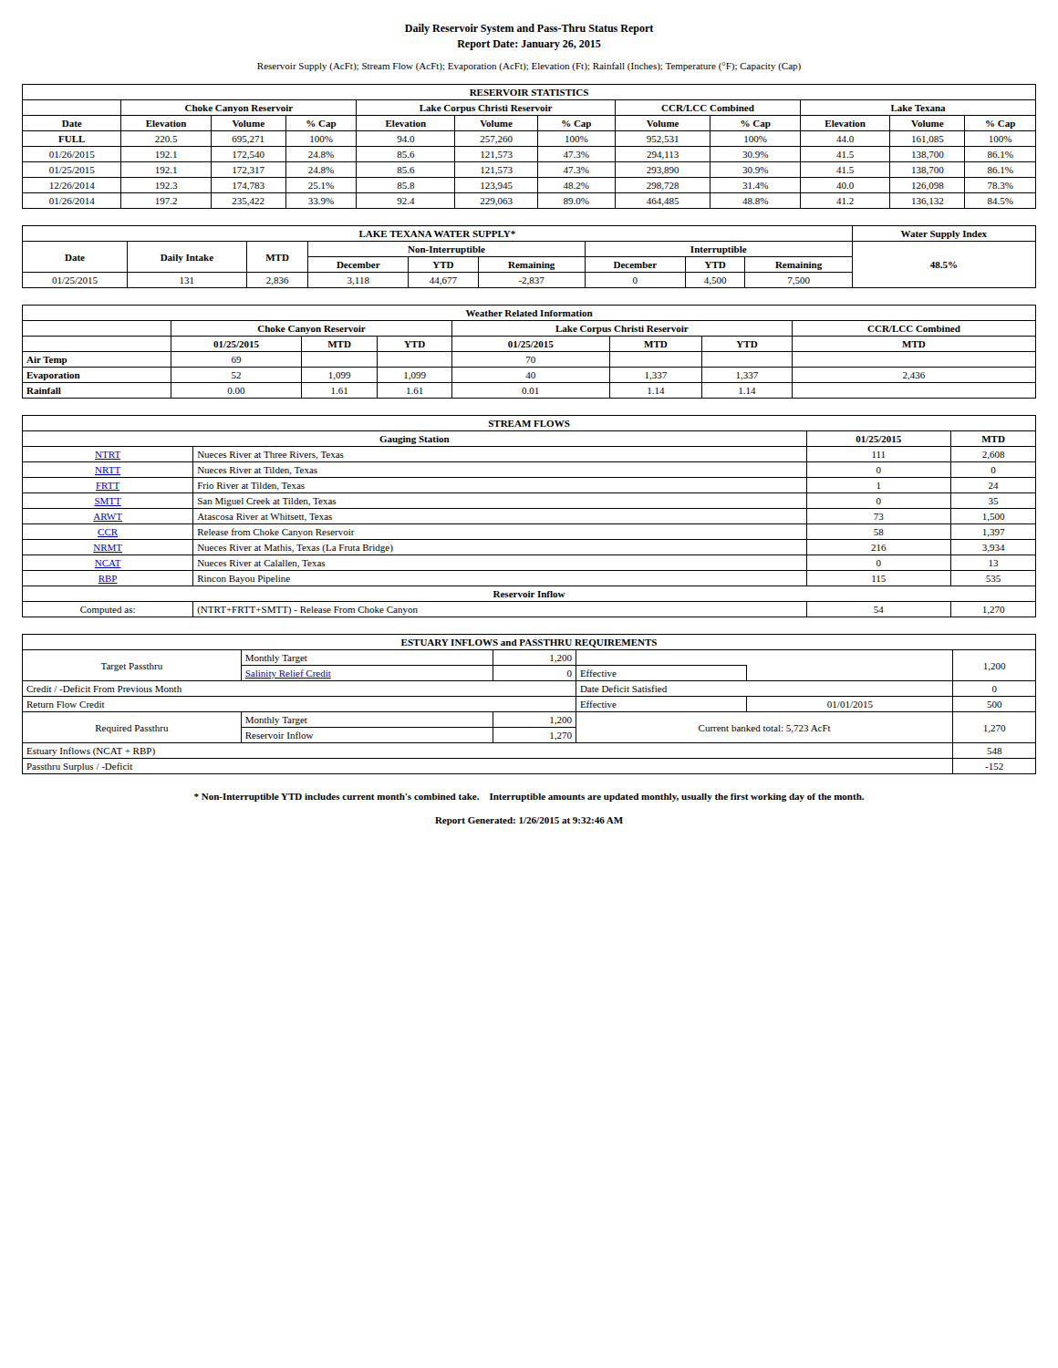Daily Reservoir System and Pass-Thru Status Report
Report Date: January 26, 2015
Reservoir Supply (AcFt); Stream Flow (AcFt); Evaporation (AcFt); Elevation (Ft); Rainfall (Inches); Temperature (°F); Capacity (Cap)
| RESERVOIR STATISTICS |
| --- |
| | Choke Canyon Reservoir | Lake Corpus Christi Reservoir | CCR/LCC Combined | Lake Texana |
| Date | Elevation | Volume | % Cap | Elevation | Volume | % Cap | Volume | % Cap | Elevation | Volume | % Cap |
| FULL | 220.5 | 695,271 | 100% | 94.0 | 257,260 | 100% | 952,531 | 100% | 44.0 | 161,085 | 100% |
| 01/26/2015 | 192.1 | 172,540 | 24.8% | 85.6 | 121,573 | 47.3% | 294,113 | 30.9% | 41.5 | 138,700 | 86.1% |
| 01/25/2015 | 192.1 | 172,317 | 24.8% | 85.6 | 121,573 | 47.3% | 293,890 | 30.9% | 41.5 | 138,700 | 86.1% |
| 12/26/2014 | 192.3 | 174,783 | 25.1% | 85.8 | 123,945 | 48.2% | 298,728 | 31.4% | 40.0 | 126,098 | 78.3% |
| 01/26/2014 | 197.2 | 235,422 | 33.9% | 92.4 | 229,063 | 89.0% | 464,485 | 48.8% | 41.2 | 136,132 | 84.5% |
| LAKE TEXANA WATER SUPPLY* | Water Supply Index |
| --- | --- |
| Date | Daily Intake | MTD | Non-Interruptible | Interruptible | 48.5% |
| December | YTD | Remaining | December | YTD | Remaining |
| 01/25/2015 | 131 | 2,836 | 3,118 | 44,677 | -2,837 | 0 | 4,500 | 7,500 |
| Weather Related Information |
| --- |
| | Choke Canyon Reservoir | Lake Corpus Christi Reservoir | CCR/LCC Combined |
| | 01/25/2015 | MTD | YTD | 01/25/2015 | MTD | YTD | MTD |
| Air Temp | 69 | | | 70 | | | |
| Evaporation | 52 | 1,099 | 1,099 | 40 | 1,337 | 1,337 | 2,436 |
| Rainfall | 0.00 | 1.61 | 1.61 | 0.01 | 1.14 | 1.14 | |
| STREAM FLOWS |
| --- |
| Gauging Station | 01/25/2015 | MTD |
| NTRT | Nueces River at Three Rivers, Texas | 111 | 2,608 |
| NRTT | Nueces River at Tilden, Texas | 0 | 0 |
| FRTT | Frio River at Tilden, Texas | 1 | 24 |
| SMTT | San Miguel Creek at Tilden, Texas | 0 | 35 |
| ARWT | Atascosa River at Whitsett, Texas | 73 | 1,500 |
| CCR | Release from Choke Canyon Reservoir | 58 | 1,397 |
| NRMT | Nueces River at Mathis, Texas (La Fruta Bridge) | 216 | 3,934 |
| NCAT | Nueces River at Calallen, Texas | 0 | 13 |
| RBP | Rincon Bayou Pipeline | 115 | 535 |
| Reservoir Inflow |
| Computed as: | (NTRT+FRTT+SMTT) - Release From Choke Canyon | 54 | 1,270 |
| ESTUARY INFLOWS and PASSTHRU REQUIREMENTS |
| --- |
| Target Passthru | Monthly Target | 1,200 | | | 1,200 |
| Salinity Relief Credit | 0 | Effective | |
| Credit / -Deficit From Previous Month | Date Deficit Satisfied | 0 |
| Return Flow Credit | Effective | 01/01/2015 | 500 |
| Required Passthru | Monthly Target | 1,200 | Current banked total: 5,723 AcFt | 1,270 |
| Reservoir Inflow | 1,270 |
| Estuary Inflows (NCAT + RBP) | 548 |
| Passthru Surplus / -Deficit | -152 |
* Non-Interruptible YTD includes current month's combined take. Interruptible amounts are updated monthly, usually the first working day of the month.
Report Generated: 1/26/2015 at 9:32:46 AM